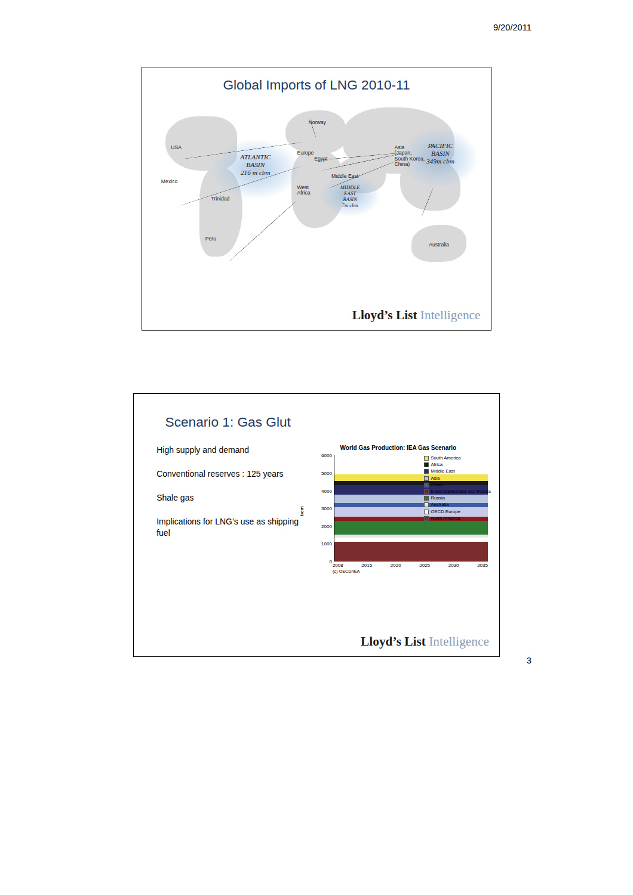9/20/2011
Global Imports of LNG 2010-11
ATLANTIC
BASIN
216 m cbm
MIDDLE
EAST
BASIN
7m cbm
PACIFIC
BASIN
349m cbm
Norway
Europe
USA
Mexico
Trinidad
Peru
Egypt
Middle East
West
Africa
Asia
(Japan,
South Korea,
China)
Australia
Lloyd’s List Intelligence
Scenario 1: Gas Glut
High supply and demand
Conventional reserves : 125 years
Shale gas
Implications for LNG’s use as shipping fuel
World Gas Production: IEA Gas Scenario
6000 5000 4000 3000 2000 1000 0
bcm
200820152020202520302035
(c) OECD/IEA
South America
Africa
Middle East
Asia
China
E Europe/Eurasia exc Russia
Russia
Australia
OECD Europe
North America
Lloyd’s List Intelligence
3